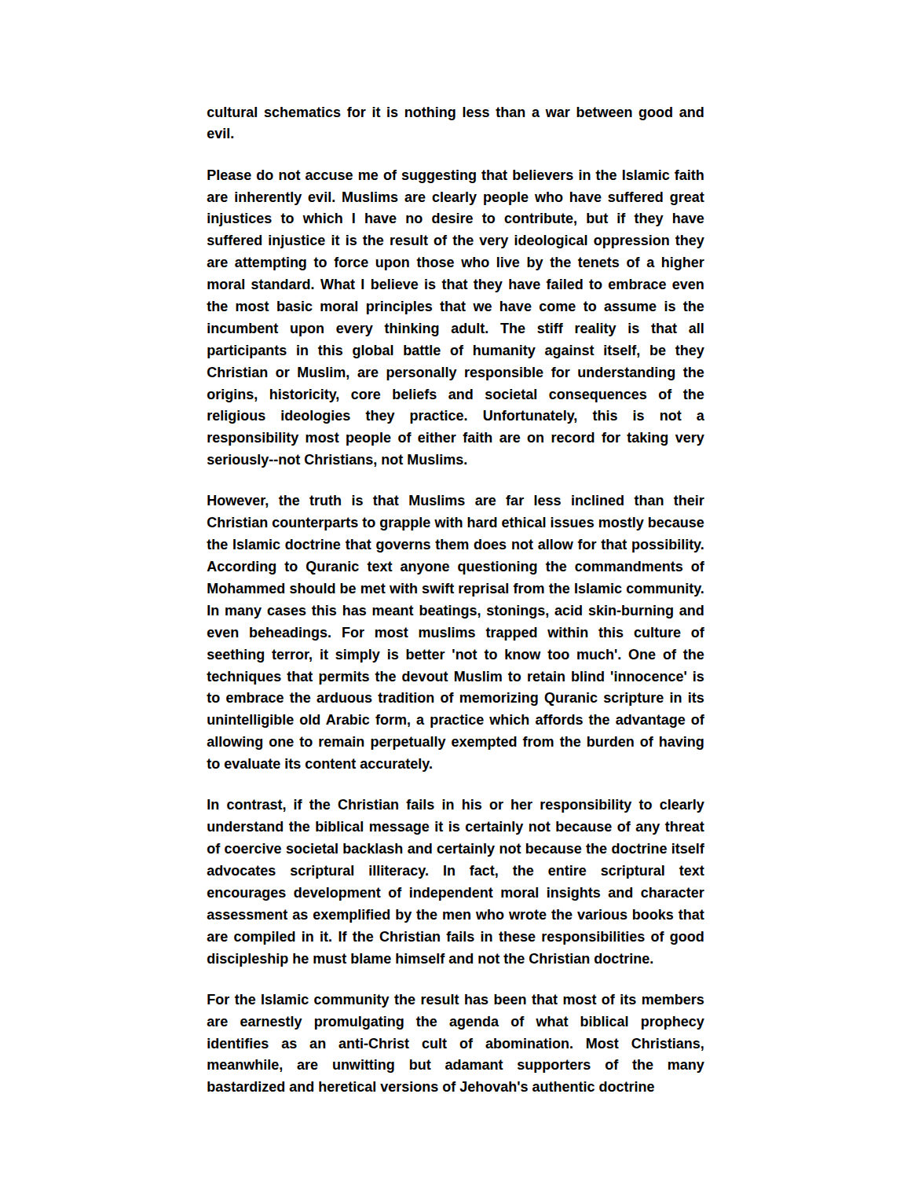cultural schematics for it is nothing less than a war between good and evil.
Please do not accuse me of suggesting that believers in the Islamic faith are inherently evil. Muslims are clearly people who have suffered great injustices to which I have no desire to contribute, but if they have suffered injustice it is the result of the very ideological oppression they are attempting to force upon those who live by the tenets of a higher moral standard. What I believe is that they have failed to embrace even the most basic moral principles that we have come to assume is the incumbent upon every thinking adult. The stiff reality is that all participants in this global battle of humanity against itself, be they Christian or Muslim, are personally responsible for understanding the origins, historicity, core beliefs and societal consequences of the religious ideologies they practice. Unfortunately, this is not a responsibility most people of either faith are on record for taking very seriously--not Christians, not Muslims.
However, the truth is that Muslims are far less inclined than their Christian counterparts to grapple with hard ethical issues mostly because the Islamic doctrine that governs them does not allow for that possibility. According to Quranic text anyone questioning the commandments of Mohammed should be met with swift reprisal from the Islamic community. In many cases this has meant beatings, stonings, acid skin-burning and even beheadings. For most muslims trapped within this culture of seething terror, it simply is better 'not to know too much'. One of the techniques that permits the devout Muslim to retain blind 'innocence' is to embrace the arduous tradition of memorizing Quranic scripture in its unintelligible old Arabic form, a practice which affords the advantage of allowing one to remain perpetually exempted from the burden of having to evaluate its content accurately.
In contrast, if the Christian fails in his or her responsibility to clearly understand the biblical message it is certainly not because of any threat of coercive societal backlash and certainly not because the doctrine itself advocates scriptural illiteracy. In fact, the entire scriptural text encourages development of independent moral insights and character assessment as exemplified by the men who wrote the various books that are compiled in it. If the Christian fails in these responsibilities of good discipleship he must blame himself and not the Christian doctrine.
For the Islamic community the result has been that most of its members are earnestly promulgating the agenda of what biblical prophecy identifies as an anti-Christ cult of abomination. Most Christians, meanwhile, are unwitting but adamant supporters of the many bastardized and heretical versions of Jehovah's authentic doctrine